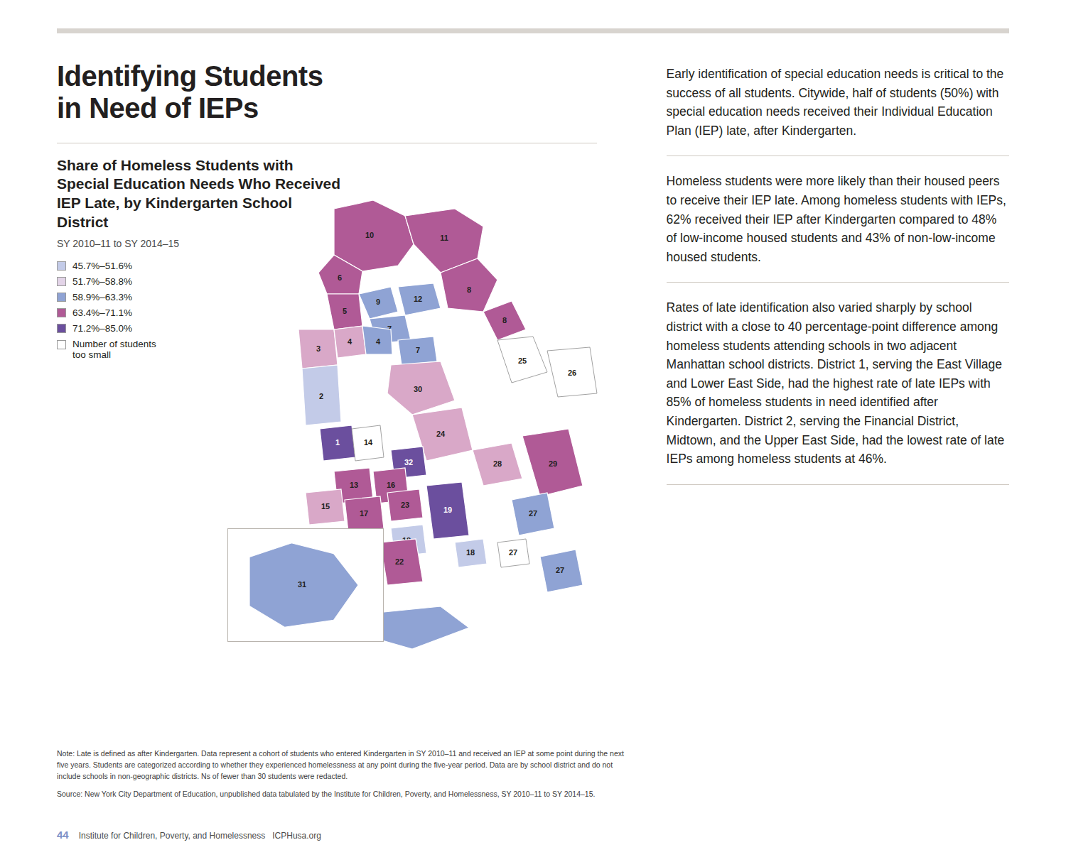Identifying Students
in Need of IEPs
Share of Homeless Students with Special Education Needs Who Received IEP Late, by Kindergarten School District
SY 2010–11 to SY 2014–15
45.7%–51.6%
51.7%–58.8%
58.9%–63.3%
63.4%–71.1%
71.2%–85.0%
Number of students
too small
Share of Homeless Students with Special Education Needs Who Received IEP Late, by Kindergarten School District 10 11 6 9 12 8 8 7 5 3 4 4 7 2 1 30 25 26 24 28 29 27 27 27 14 32 13 16 15 17 23 19 18 18 20 22 21
31
Early identification of special education needs is critical to the success of all students. Citywide, half of students (50%) with special education needs received their Individual Education Plan (IEP) late, after Kindergarten.
Homeless students were more likely than their housed peers to receive their IEP late. Among homeless students with IEPs, 62% received their IEP after Kindergarten compared to 48% of low-income housed students and 43% of non-low-income housed students.
Rates of late identification also varied sharply by school district with a close to 40 percentage-point difference among homeless students attending schools in two adjacent Manhattan school districts. District 1, serving the East Village and Lower East Side, had the highest rate of late IEPs with 85% of homeless students in need identified after Kindergarten. District 2, serving the Financial District, Midtown, and the Upper East Side, had the lowest rate of late IEPs among homeless students at 46%.
Note: Late is defined as after Kindergarten. Data represent a cohort of students who entered Kindergarten in SY 2010–11 and received an IEP at some point during the next five years. Students are categorized according to whether they experienced homelessness at any point during the five-year period. Data are by school district and do not include schools in non-geographic districts. Ns of fewer than 30 students were redacted.
Source: New York City Department of Education, unpublished data tabulated by the Institute for Children, Poverty, and Homelessness, SY 2010–11 to SY 2014–15.
44 Institute for Children, Poverty, and Homelessness ICPHusa.org